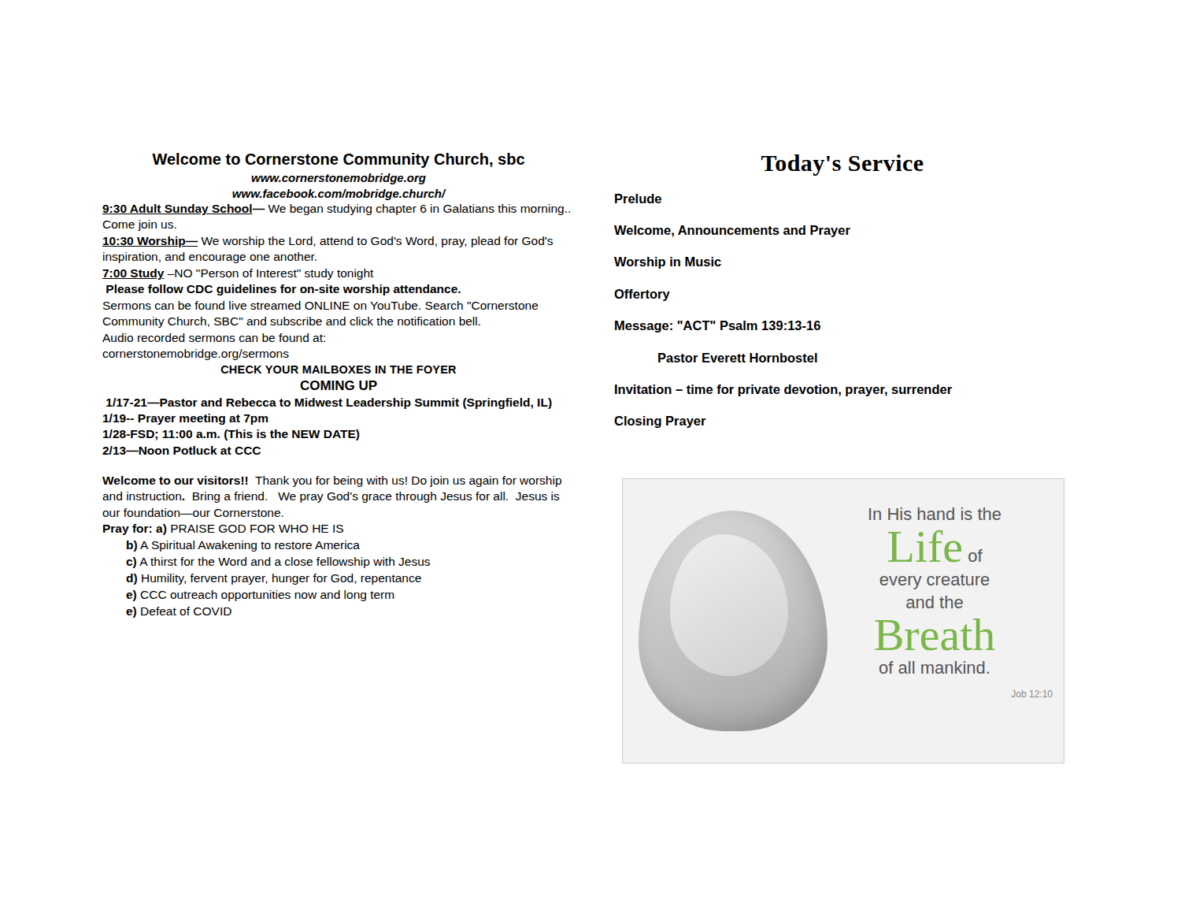Welcome to Cornerstone Community Church, sbc
www.cornerstonemobridge.org
www.facebook.com/mobridge.church/
9:30 Adult Sunday School— We began studying chapter 6 in Galatians this morning.. Come join us.
10:30 Worship— We worship the Lord, attend to God's Word, pray, plead for God's inspiration, and encourage one another.
7:00 Study –NO "Person of Interest" study tonight
Please follow CDC guidelines for on-site worship attendance.
Sermons can be found live streamed ONLINE on YouTube. Search "Cornerstone Community Church, SBC" and subscribe and click the notification bell.
Audio recorded sermons can be found at:
cornerstonemobridge.org/sermons
CHECK YOUR MAILBOXES IN THE FOYER
COMING UP
1/17-21—Pastor and Rebecca to Midwest Leadership Summit (Springfield, IL)
1/19-- Prayer meeting at 7pm
1/28-FSD; 11:00 a.m. (This is the NEW DATE)
2/13—Noon Potluck at CCC
Welcome to our visitors!! Thank you for being with us! Do join us again for worship and instruction. Bring a friend. We pray God's grace through Jesus for all. Jesus is our foundation—our Cornerstone.
Pray for: a) PRAISE GOD FOR WHO HE IS
b) A Spiritual Awakening to restore America
c) A thirst for the Word and a close fellowship with Jesus
d) Humility, fervent prayer, hunger for God, repentance
e) CCC outreach opportunities now and long term
e) Defeat of COVID
Today's Service
Prelude
Welcome, Announcements and Prayer
Worship in Music
Offertory
Message: "ACT" Psalm 139:13-16
Pastor Everett Hornbostel
Invitation – time for private devotion, prayer, surrender
Closing Prayer
In His hand is the
Life of
every creature
and the
Breath
of all mankind. Job 12:10